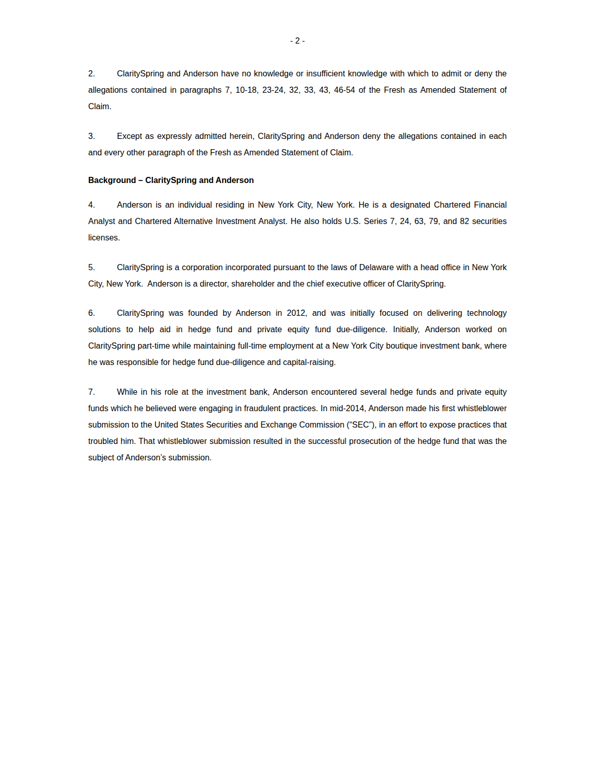- 2 -
2. ClaritySpring and Anderson have no knowledge or insufficient knowledge with which to admit or deny the allegations contained in paragraphs 7, 10-18, 23-24, 32, 33, 43, 46-54 of the Fresh as Amended Statement of Claim.
3. Except as expressly admitted herein, ClaritySpring and Anderson deny the allegations contained in each and every other paragraph of the Fresh as Amended Statement of Claim.
Background – ClaritySpring and Anderson
4. Anderson is an individual residing in New York City, New York. He is a designated Chartered Financial Analyst and Chartered Alternative Investment Analyst. He also holds U.S. Series 7, 24, 63, 79, and 82 securities licenses.
5. ClaritySpring is a corporation incorporated pursuant to the laws of Delaware with a head office in New York City, New York. Anderson is a director, shareholder and the chief executive officer of ClaritySpring.
6. ClaritySpring was founded by Anderson in 2012, and was initially focused on delivering technology solutions to help aid in hedge fund and private equity fund due-diligence. Initially, Anderson worked on ClaritySpring part-time while maintaining full-time employment at a New York City boutique investment bank, where he was responsible for hedge fund due-diligence and capital-raising.
7. While in his role at the investment bank, Anderson encountered several hedge funds and private equity funds which he believed were engaging in fraudulent practices. In mid-2014, Anderson made his first whistleblower submission to the United States Securities and Exchange Commission (“SEC”), in an effort to expose practices that troubled him. That whistleblower submission resulted in the successful prosecution of the hedge fund that was the subject of Anderson’s submission.